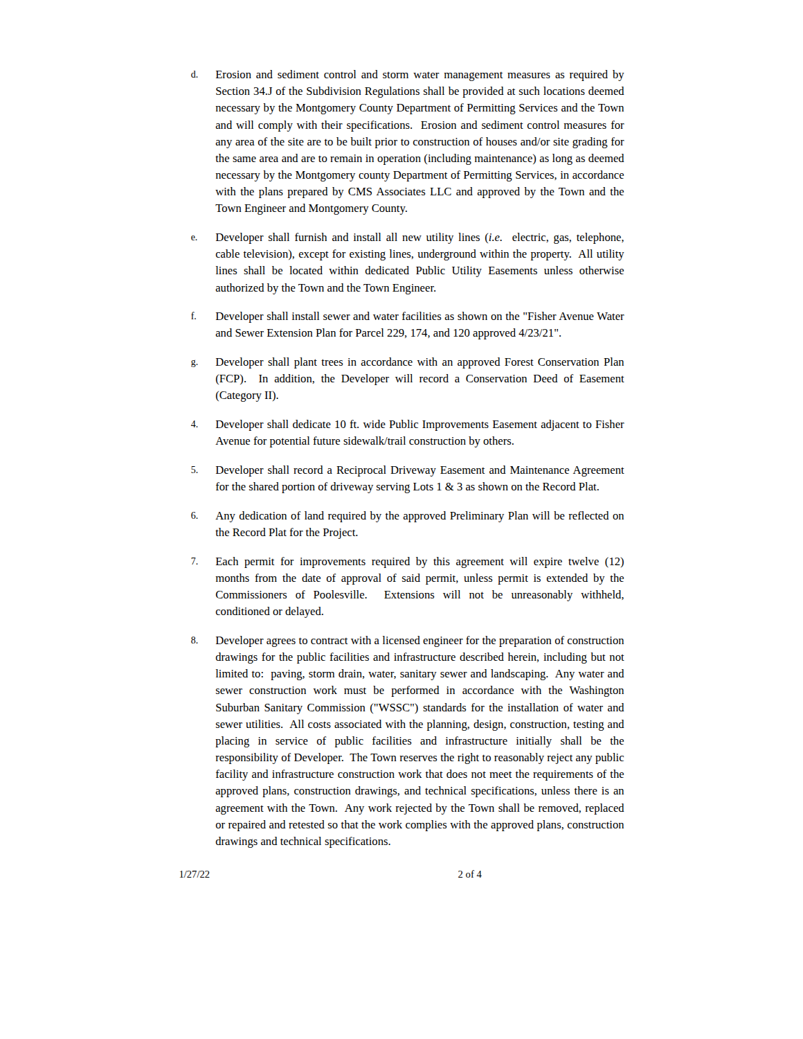d.
Erosion and sediment control and storm water management measures as required by Section 34.J of the Subdivision Regulations shall be provided at such locations deemed necessary by the Montgomery County Department of Permitting Services and the Town and will comply with their specifications. Erosion and sediment control measures for any area of the site are to be built prior to construction of houses and/or site grading for the same area and are to remain in operation (including maintenance) as long as deemed necessary by the Montgomery county Department of Permitting Services, in accordance with the plans prepared by CMS Associates LLC and approved by the Town and the Town Engineer and Montgomery County.
e.
Developer shall furnish and install all new utility lines (i.e. electric, gas, telephone, cable television), except for existing lines, underground within the property. All utility lines shall be located within dedicated Public Utility Easements unless otherwise authorized by the Town and the Town Engineer.
f.
Developer shall install sewer and water facilities as shown on the "Fisher Avenue Water and Sewer Extension Plan for Parcel 229, 174, and 120 approved 4/23/21".
g.
Developer shall plant trees in accordance with an approved Forest Conservation Plan (FCP). In addition, the Developer will record a Conservation Deed of Easement (Category II).
4.
Developer shall dedicate 10 ft. wide Public Improvements Easement adjacent to Fisher Avenue for potential future sidewalk/trail construction by others.
5.
Developer shall record a Reciprocal Driveway Easement and Maintenance Agreement for the shared portion of driveway serving Lots 1 & 3 as shown on the Record Plat.
6.
Any dedication of land required by the approved Preliminary Plan will be reflected on the Record Plat for the Project.
7.
Each permit for improvements required by this agreement will expire twelve (12) months from the date of approval of said permit, unless permit is extended by the Commissioners of Poolesville. Extensions will not be unreasonably withheld, conditioned or delayed.
8.
Developer agrees to contract with a licensed engineer for the preparation of construction drawings for the public facilities and infrastructure described herein, including but not limited to: paving, storm drain, water, sanitary sewer and landscaping. Any water and sewer construction work must be performed in accordance with the Washington Suburban Sanitary Commission ("WSSC") standards for the installation of water and sewer utilities. All costs associated with the planning, design, construction, testing and placing in service of public facilities and infrastructure initially shall be the responsibility of Developer. The Town reserves the right to reasonably reject any public facility and infrastructure construction work that does not meet the requirements of the approved plans, construction drawings, and technical specifications, unless there is an agreement with the Town. Any work rejected by the Town shall be removed, replaced or repaired and retested so that the work complies with the approved plans, construction drawings and technical specifications.
1/27/22 2 of 4